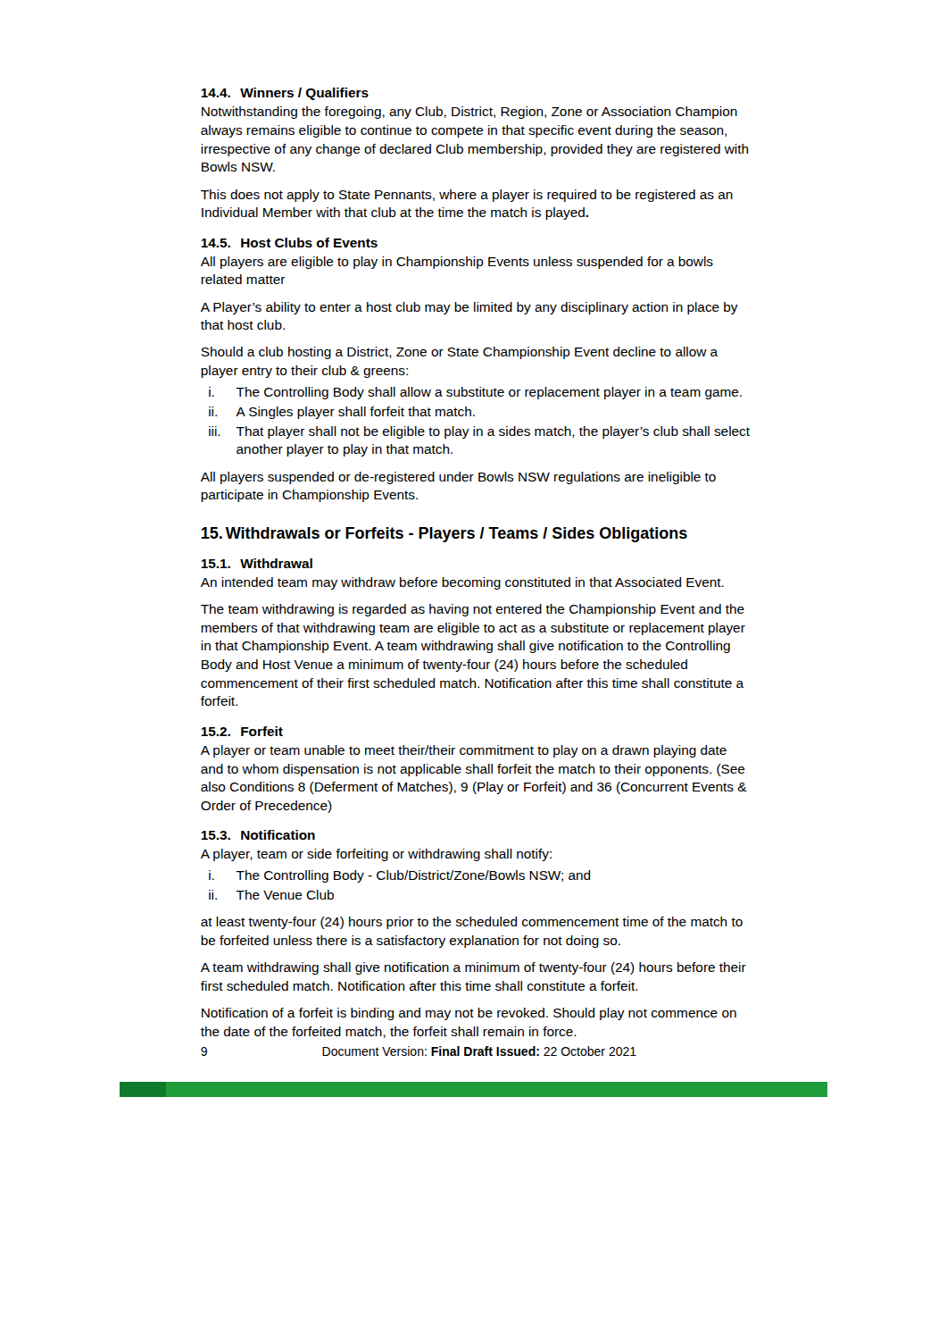14.4. Winners / Qualifiers
Notwithstanding the foregoing, any Club, District, Region, Zone or Association Champion always remains eligible to continue to compete in that specific event during the season, irrespective of any change of declared Club membership, provided they are registered with Bowls NSW.
This does not apply to State Pennants, where a player is required to be registered as an Individual Member with that club at the time the match is played.
14.5. Host Clubs of Events
All players are eligible to play in Championship Events unless suspended for a bowls related matter
A Player’s ability to enter a host club may be limited by any disciplinary action in place by that host club.
Should a club hosting a District, Zone or State Championship Event decline to allow a player entry to their club & greens:
i. The Controlling Body shall allow a substitute or replacement player in a team game.
ii. A Singles player shall forfeit that match.
iii. That player shall not be eligible to play in a sides match, the player’s club shall select another player to play in that match.
All players suspended or de-registered under Bowls NSW regulations are ineligible to participate in Championship Events.
15. Withdrawals or Forfeits - Players / Teams / Sides Obligations
15.1. Withdrawal
An intended team may withdraw before becoming constituted in that Associated Event.
The team withdrawing is regarded as having not entered the Championship Event and the members of that withdrawing team are eligible to act as a substitute or replacement player in that Championship Event. A team withdrawing shall give notification to the Controlling Body and Host Venue a minimum of twenty-four (24) hours before the scheduled commencement of their first scheduled match. Notification after this time shall constitute a forfeit.
15.2. Forfeit
A player or team unable to meet their/their commitment to play on a drawn playing date and to whom dispensation is not applicable shall forfeit the match to their opponents. (See also Conditions 8 (Deferment of Matches), 9 (Play or Forfeit) and 36 (Concurrent Events & Order of Precedence)
15.3. Notification
A player, team or side forfeiting or withdrawing shall notify:
i. The Controlling Body - Club/District/Zone/Bowls NSW; and
ii. The Venue Club
at least twenty-four (24) hours prior to the scheduled commencement time of the match to be forfeited unless there is a satisfactory explanation for not doing so.
A team withdrawing shall give notification a minimum of twenty-four (24) hours before their first scheduled match. Notification after this time shall constitute a forfeit.
Notification of a forfeit is binding and may not be revoked. Should play not commence on the date of the forfeited match, the forfeit shall remain in force.
9
Document Version: Final Draft Issued: 22 October 2021